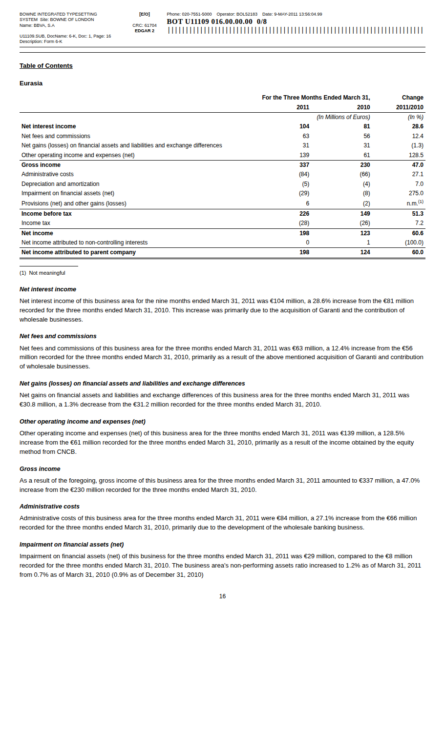| BOWNE INTEGRATED TYPESETTING SYSTEM Site: BOWNE OF LONDON Name: BBVA, S.A U11109.SUB, DocName: 6-K, Doc: 1, Page: 16 Description: Form 6-K | [E/O] CRC: 61704 EDGAR 2 | Phone: 020-7551-5000 Operator: BOL52183 Date: 9-MAY-2011 13:56:04.99 BOT U11109 016.00.00.00 0/8 /////////////////////////////////////////////////////////////////////// |
Table of Contents
Eurasia
| | For the Three Months Ended March 31, | Change |
| | 2011 | 2010 | 2011/2010 |
| | (In Millions of Euros) | (In %) |
| Net interest income | 104 | 81 | 28.6 |
| Net fees and commissions | 63 | 56 | 12.4 |
| Net gains (losses) on financial assets and liabilities and exchange differences | 31 | 31 | (1.3) |
| Other operating income and expenses (net) | 139 | 61 | 128.5 |
| Gross income | 337 | 230 | 47.0 |
| Administrative costs | (84) | (66) | 27.1 |
| Depreciation and amortization | (5) | (4) | 7.0 |
| Impairment on financial assets (net) | (29) | (8) | 275.0 |
| Provisions (net) and other gains (losses) | 6 | (2) | n.m. (1) |
| Income before tax | 226 | 149 | 51.3 |
| Income tax | (28) | (26) | 7.2 |
| Net income | 198 | 123 | 60.6 |
| Net income attributed to non-controlling interests | 0 | 1 | (100.0) |
| Net income attributed to parent company | 198 | 124 | 60.0 |
(1) Not meaningful
Net interest income
Net interest income of this business area for the nine months ended March 31, 2011 was €104 million, a 28.6% increase from the €81 million recorded for the three months ended March 31, 2010. This increase was primarily due to the acquisition of Garanti and the contribution of wholesale businesses.
Net fees and commissions
Net fees and commissions of this business area for the three months ended March 31, 2011 was €63 million, a 12.4% increase from the €56 million recorded for the three months ended March 31, 2010, primarily as a result of the above mentioned acquisition of Garanti and contribution of wholesale businesses.
Net gains (losses) on financial assets and liabilities and exchange differences
Net gains on financial assets and liabilities and exchange differences of this business area for the three months ended March 31, 2011 was €30.8 million, a 1.3% decrease from the €31.2 million recorded for the three months ended March 31, 2010.
Other operating income and expenses (net)
Other operating income and expenses (net) of this business area for the three months ended March 31, 2011 was €139 million, a 128.5% increase from the €61 million recorded for the three months ended March 31, 2010, primarily as a result of the income obtained by the equity method from CNCB.
Gross income
As a result of the foregoing, gross income of this business area for the three months ended March 31, 2011 amounted to €337 million, a 47.0% increase from the €230 million recorded for the three months ended March 31, 2010.
Administrative costs
Administrative costs of this business area for the three months ended March 31, 2011 were €84 million, a 27.1% increase from the €66 million recorded for the three months ended March 31, 2010, primarily due to the development of the wholesale banking business.
Impairment on financial assets (net)
Impairment on financial assets (net) of this business for the three months ended March 31, 2011 was €29 million, compared to the €8 million recorded for the three months ended March 31, 2010. The business area's non-performing assets ratio increased to 1.2% as of March 31, 2011 from 0.7% as of March 31, 2010 (0.9% as of December 31, 2010)
16